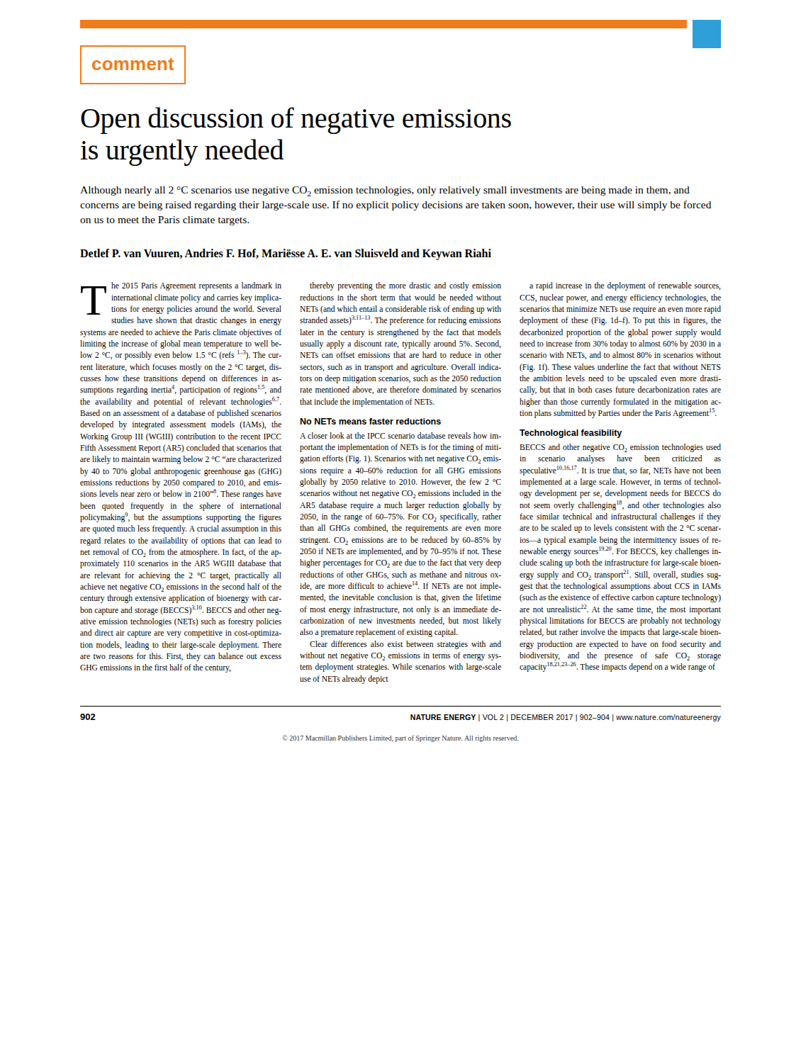comment
Open discussion of negative emissions
is urgently needed
Although nearly all 2 °C scenarios use negative CO2 emission technologies, only relatively small investments are being made in them, and concerns are being raised regarding their large-scale use. If no explicit policy decisions are taken soon, however, their use will simply be forced on us to meet the Paris climate targets.
Detlef P. van Vuuren, Andries F. Hof, Mariësse A. E. van Sluisveld and Keywan Riahi
The 2015 Paris Agreement represents a landmark in international climate policy and carries key implications for energy policies around the world. Several studies have shown that drastic changes in energy systems are needed to achieve the Paris climate objectives of limiting the increase of global mean temperature to well below 2 °C, or possibly even below 1.5 °C (refs 1–3). The current literature, which focuses mostly on the 2 °C target, discusses how these transitions depend on differences in assumptions regarding inertia4, participation of regions1,5, and the availability and potential of relevant technologies6,7. Based on an assessment of a database of published scenarios developed by integrated assessment models (IAMs), the Working Group III (WGIII) contribution to the recent IPCC Fifth Assessment Report (AR5) concluded that scenarios that are likely to maintain warming below 2 °C “are characterized by 40 to 70% global anthropogenic greenhouse gas (GHG) emissions reductions by 2050 compared to 2010, and emissions levels near zero or below in 2100”8. These ranges have been quoted frequently in the sphere of international policymaking9, but the assumptions supporting the figures are quoted much less frequently. A crucial assumption in this regard relates to the availability of options that can lead to net removal of CO2 from the atmosphere. In fact, of the approximately 110 scenarios in the AR5 WGIII database that are relevant for achieving the 2 °C target, practically all achieve net negative CO2 emissions in the second half of the century through extensive application of bioenergy with carbon capture and storage (BECCS)3,10. BECCS and other negative emission technologies (NETs) such as forestry policies and direct air capture are very competitive in cost-optimization models, leading to their large-scale deployment. There are two reasons for this. First, they can balance out excess GHG emissions in the first half of the century,
thereby preventing the more drastic and costly emission reductions in the short term that would be needed without NETs (and which entail a considerable risk of ending up with stranded assets)3,11–13. The preference for reducing emissions later in the century is strengthened by the fact that models usually apply a discount rate, typically around 5%. Second, NETs can offset emissions that are hard to reduce in other sectors, such as in transport and agriculture. Overall indicators on deep mitigation scenarios, such as the 2050 reduction rate mentioned above, are therefore dominated by scenarios that include the implementation of NETs.
No NETs means faster reductions
A closer look at the IPCC scenario database reveals how important the implementation of NETs is for the timing of mitigation efforts (Fig. 1). Scenarios with net negative CO2 emissions require a 40–60% reduction for all GHG emissions globally by 2050 relative to 2010. However, the few 2 °C scenarios without net negative CO2 emissions included in the AR5 database require a much larger reduction globally by 2050, in the range of 60–75%. For CO2 specifically, rather than all GHGs combined, the requirements are even more stringent. CO2 emissions are to be reduced by 60–85% by 2050 if NETs are implemented, and by 70–95% if not. These higher percentages for CO2 are due to the fact that very deep reductions of other GHGs, such as methane and nitrous oxide, are more difficult to achieve14. If NETs are not implemented, the inevitable conclusion is that, given the lifetime of most energy infrastructure, not only is an immediate decarbonization of new investments needed, but most likely also a premature replacement of existing capital.
Clear differences also exist between strategies with and without net negative CO2 emissions in terms of energy system deployment strategies. While scenarios with large-scale use of NETs already depict
a rapid increase in the deployment of renewable sources, CCS, nuclear power, and energy efficiency technologies, the scenarios that minimize NETs use require an even more rapid deployment of these (Fig. 1d–f). To put this in figures, the decarbonized proportion of the global power supply would need to increase from 30% today to almost 60% by 2030 in a scenario with NETs, and to almost 80% in scenarios without (Fig. 1f). These values underline the fact that without NETS the ambition levels need to be upscaled even more drastically, but that in both cases future decarbonization rates are higher than those currently formulated in the mitigation action plans submitted by Parties under the Paris Agreement15.
Technological feasibility
BECCS and other negative CO2 emission technologies used in scenario analyses have been criticized as speculative10,16,17. It is true that, so far, NETs have not been implemented at a large scale. However, in terms of technology development per se, development needs for BECCS do not seem overly challenging18, and other technologies also face similar technical and infrastructural challenges if they are to be scaled up to levels consistent with the 2 °C scenarios—a typical example being the intermittency issues of renewable energy sources19,20. For BECCS, key challenges include scaling up both the infrastructure for large-scale bioenergy supply and CO2 transport21. Still, overall, studies suggest that the technological assumptions about CCS in IAMs (such as the existence of effective carbon capture technology) are not unrealistic22. At the same time, the most important physical limitations for BECCS are probably not technology related, but rather involve the impacts that large-scale bioenergy production are expected to have on food security and biodiversity, and the presence of safe CO2 storage capacity18,21,23–26. These impacts depend on a wide range of
902
NATURE ENERGY | VOL 2 | DECEMBER 2017 | 902–904 | www.nature.com/natureenergy
© 2017 Macmillan Publishers Limited, part of Springer Nature. All rights reserved.